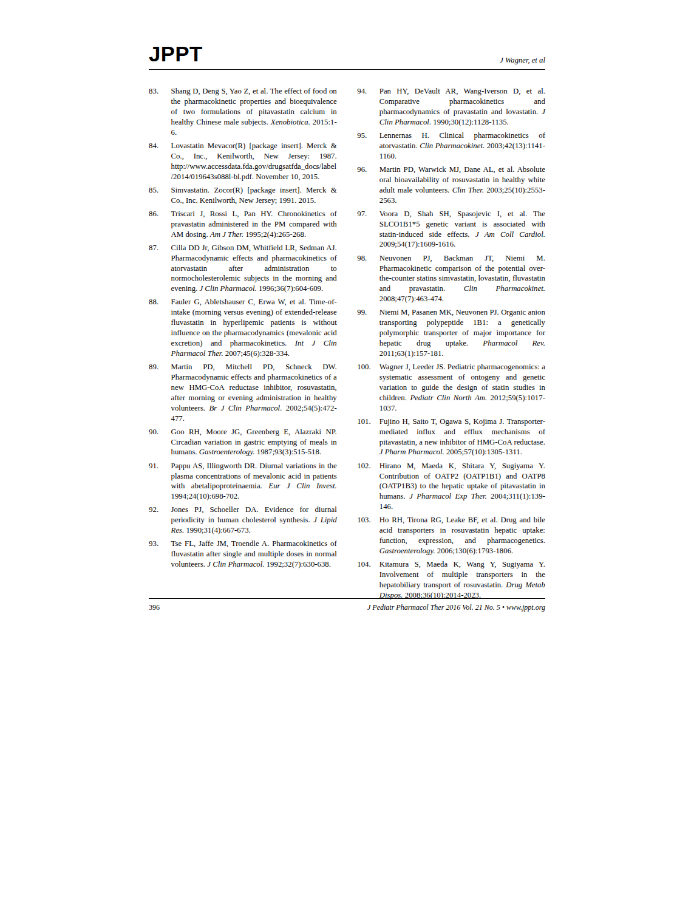JPPT
J Wagner, et al
83. Shang D, Deng S, Yao Z, et al. The effect of food on the pharmacokinetic properties and bioequivalence of two formulations of pitavastatin calcium in healthy Chinese male subjects. Xenobiotica. 2015:1-6.
84. Lovastatin Mevacor(R) [package insert]. Merck & Co., Inc., Kenilworth, New Jersey: 1987. http://www.accessdata.fda.gov/drugsatfda_docs/label /2014/019643s088l-bl.pdf. November 10, 2015.
85. Simvastatin. Zocor(R) [package insert]. Merck & Co., Inc. Kenilworth, New Jersey; 1991. 2015.
86. Triscari J, Rossi L, Pan HY. Chronokinetics of pravastatin administered in the PM compared with AM dosing. Am J Ther. 1995;2(4):265-268.
87. Cilla DD Jr, Gibson DM, Whitfield LR, Sedman AJ. Pharmacodynamic effects and pharmacokinetics of atorvastatin after administration to normocholesterolemic subjects in the morning and evening. J Clin Pharmacol. 1996;36(7):604-609.
88. Fauler G, Abletshauser C, Erwa W, et al. Time-of-intake (morning versus evening) of extended-release fluvastatin in hyperlipemic patients is without influence on the pharmacodynamics (mevalonic acid excretion) and pharmacokinetics. Int J Clin Pharmacol Ther. 2007;45(6):328-334.
89. Martin PD, Mitchell PD, Schneck DW. Pharmacodynamic effects and pharmacokinetics of a new HMG-CoA reductase inhibitor, rosuvastatin, after morning or evening administration in healthy volunteers. Br J Clin Pharmacol. 2002;54(5):472-477.
90. Goo RH, Moore JG, Greenberg E, Alazraki NP. Circadian variation in gastric emptying of meals in humans. Gastroenterology. 1987;93(3):515-518.
91. Pappu AS, Illingworth DR. Diurnal variations in the plasma concentrations of mevalonic acid in patients with abetalipoproteinaemia. Eur J Clin Invest. 1994;24(10):698-702.
92. Jones PJ, Schoeller DA. Evidence for diurnal periodicity in human cholesterol synthesis. J Lipid Res. 1990;31(4):667-673.
93. Tse FL, Jaffe JM, Troendle A. Pharmacokinetics of fluvastatin after single and multiple doses in normal volunteers. J Clin Pharmacol. 1992;32(7):630-638.
94. Pan HY, DeVault AR, Wang-Iverson D, et al. Comparative pharmacokinetics and pharmacodynamics of pravastatin and lovastatin. J Clin Pharmacol. 1990;30(12):1128-1135.
95. Lennernas H. Clinical pharmacokinetics of atorvastatin. Clin Pharmacokinet. 2003;42(13):1141-1160.
96. Martin PD, Warwick MJ, Dane AL, et al. Absolute oral bioavailability of rosuvastatin in healthy white adult male volunteers. Clin Ther. 2003;25(10):2553-2563.
97. Voora D, Shah SH, Spasojevic I, et al. The SLCO1B1*5 genetic variant is associated with statin-induced side effects. J Am Coll Cardiol. 2009;54(17):1609-1616.
98. Neuvonen PJ, Backman JT, Niemi M. Pharmacokinetic comparison of the potential over-the-counter statins simvastatin, lovastatin, fluvastatin and pravastatin. Clin Pharmacokinet. 2008;47(7):463-474.
99. Niemi M, Pasanen MK, Neuvonen PJ. Organic anion transporting polypeptide 1B1: a genetically polymorphic transporter of major importance for hepatic drug uptake. Pharmacol Rev. 2011;63(1):157-181.
100. Wagner J, Leeder JS. Pediatric pharmacogenomics: a systematic assessment of ontogeny and genetic variation to guide the design of statin studies in children. Pediatr Clin North Am. 2012;59(5):1017-1037.
101. Fujino H, Saito T, Ogawa S, Kojima J. Transporter-mediated influx and efflux mechanisms of pitavastatin, a new inhibitor of HMG-CoA reductase. J Pharm Pharmacol. 2005;57(10):1305-1311.
102. Hirano M, Maeda K, Shitara Y, Sugiyama Y. Contribution of OATP2 (OATP1B1) and OATP8 (OATP1B3) to the hepatic uptake of pitavastatin in humans. J Pharmacol Exp Ther. 2004;311(1):139-146.
103. Ho RH, Tirona RG, Leake BF, et al. Drug and bile acid transporters in rosuvastatin hepatic uptake: function, expression, and pharmacogenetics. Gastroenterology. 2006;130(6):1793-1806.
104. Kitamura S, Maeda K, Wang Y, Sugiyama Y. Involvement of multiple transporters in the hepatobiliary transport of rosuvastatin. Drug Metab Dispos. 2008;36(10):2014-2023.
396
J Pediatr Pharmacol Ther 2016 Vol. 21 No. 5 • www.jppt.org